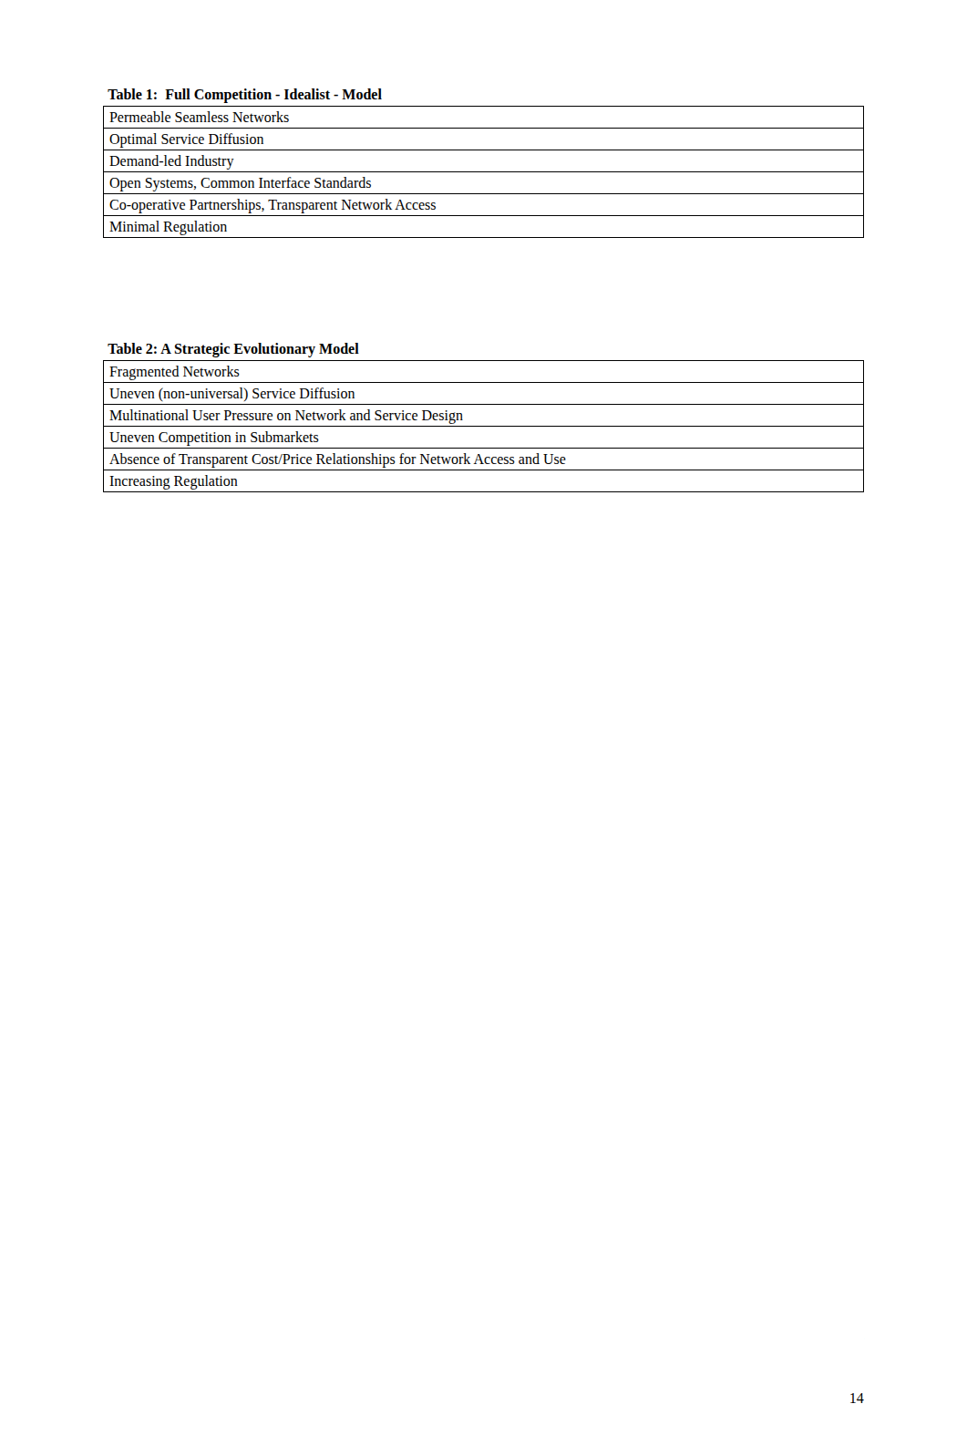Table 1: Full Competition - Idealist - Model
| Permeable Seamless Networks |
| Optimal Service Diffusion |
| Demand-led Industry |
| Open Systems, Common Interface Standards |
| Co-operative Partnerships, Transparent Network Access |
| Minimal Regulation |
Table 2: A Strategic Evolutionary Model
| Fragmented Networks |
| Uneven (non-universal) Service Diffusion |
| Multinational User Pressure on Network and Service Design |
| Uneven Competition in Submarkets |
| Absence of Transparent Cost/Price Relationships for Network Access and Use |
| Increasing Regulation |
14